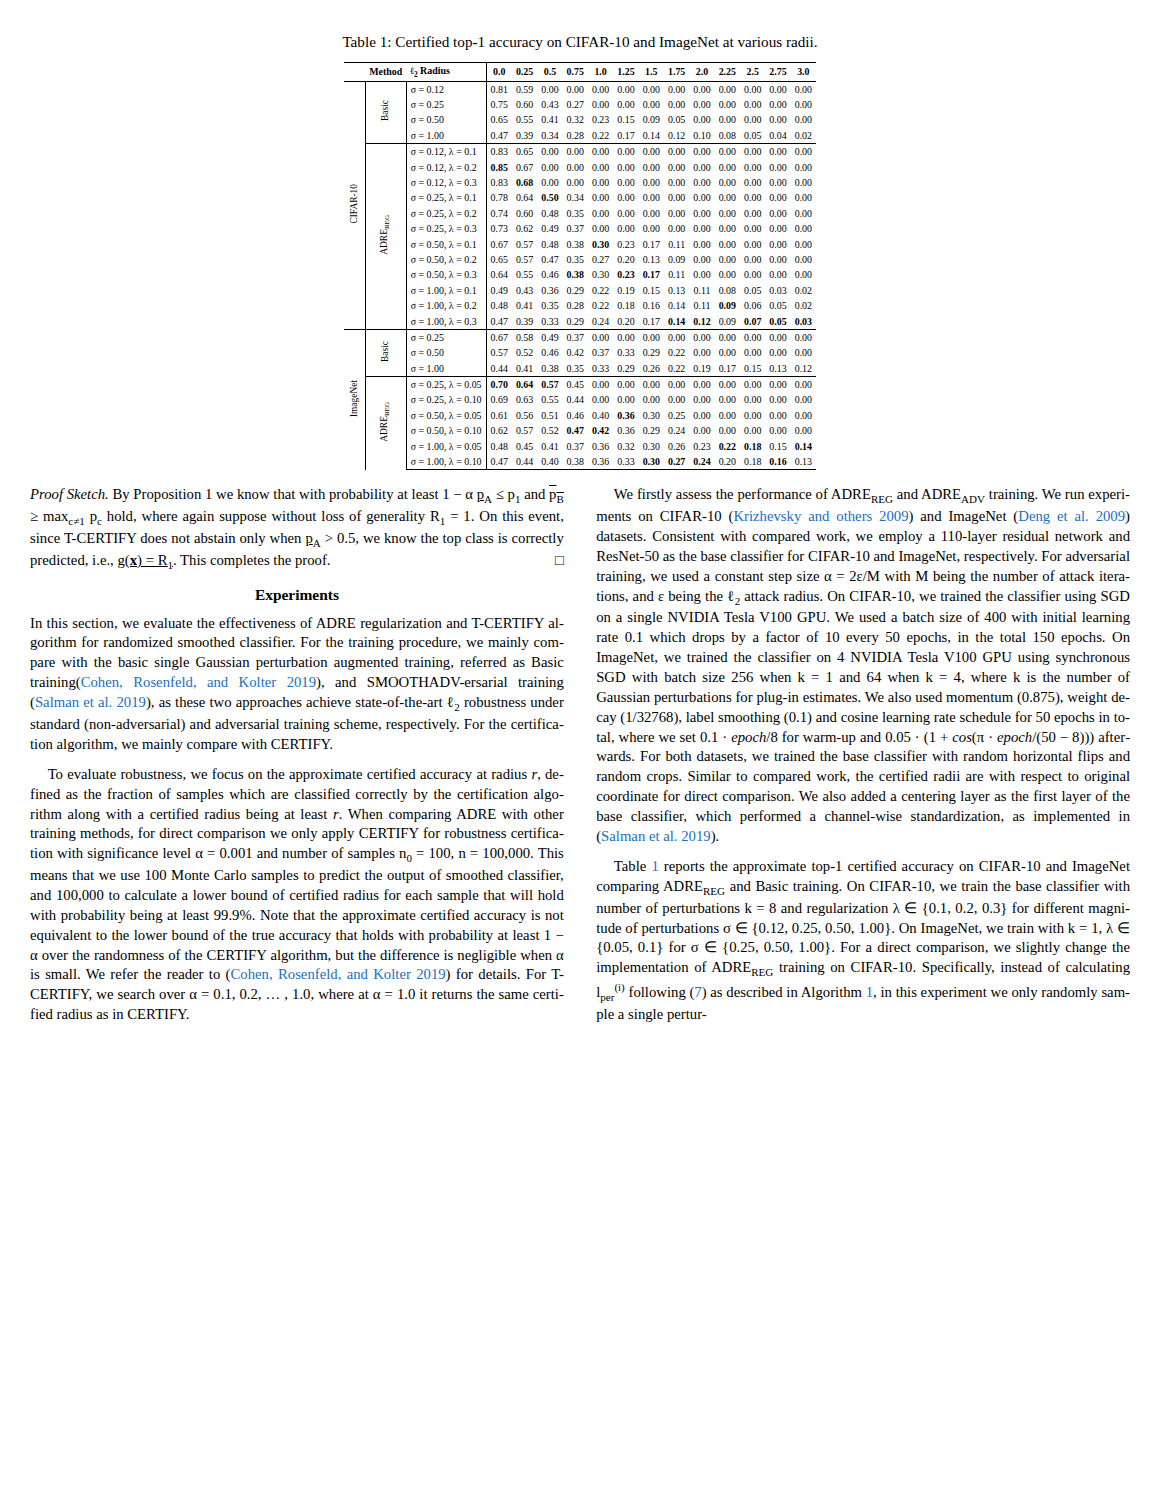Table 1: Certified top-1 accuracy on CIFAR-10 and ImageNet at various radii.
| | Method | ℓ 2 Radius | 0.0 | 0.25 | 0.5 | 0.75 | 1.0 | 1.25 | 1.5 | 1.75 | 2.0 | 2.25 | 2.5 | 2.75 | 3.0 |
| --- | --- | --- | --- | --- | --- | --- | --- | --- | --- | --- | --- | --- | --- | --- | --- |
| CIFAR-10 | Basic | σ = 0.12 | 0.81 | 0.59 | 0.00 | 0.00 | 0.00 | 0.00 | 0.00 | 0.00 | 0.00 | 0.00 | 0.00 | 0.00 | 0.00 |
| σ = 0.25 | 0.75 | 0.60 | 0.43 | 0.27 | 0.00 | 0.00 | 0.00 | 0.00 | 0.00 | 0.00 | 0.00 | 0.00 | 0.00 |
| σ = 0.50 | 0.65 | 0.55 | 0.41 | 0.32 | 0.23 | 0.15 | 0.09 | 0.05 | 0.00 | 0.00 | 0.00 | 0.00 | 0.00 |
| σ = 1.00 | 0.47 | 0.39 | 0.34 | 0.28 | 0.22 | 0.17 | 0.14 | 0.12 | 0.10 | 0.08 | 0.05 | 0.04 | 0.02 |
| ADRE REG | σ = 0.12, λ = 0.1 | 0.83 | 0.65 | 0.00 | 0.00 | 0.00 | 0.00 | 0.00 | 0.00 | 0.00 | 0.00 | 0.00 | 0.00 | 0.00 |
| σ = 0.12, λ = 0.2 | 0.85 | 0.67 | 0.00 | 0.00 | 0.00 | 0.00 | 0.00 | 0.00 | 0.00 | 0.00 | 0.00 | 0.00 | 0.00 |
| σ = 0.12, λ = 0.3 | 0.83 | 0.68 | 0.00 | 0.00 | 0.00 | 0.00 | 0.00 | 0.00 | 0.00 | 0.00 | 0.00 | 0.00 | 0.00 |
| σ = 0.25, λ = 0.1 | 0.78 | 0.64 | 0.50 | 0.34 | 0.00 | 0.00 | 0.00 | 0.00 | 0.00 | 0.00 | 0.00 | 0.00 | 0.00 |
| σ = 0.25, λ = 0.2 | 0.74 | 0.60 | 0.48 | 0.35 | 0.00 | 0.00 | 0.00 | 0.00 | 0.00 | 0.00 | 0.00 | 0.00 | 0.00 |
| σ = 0.25, λ = 0.3 | 0.73 | 0.62 | 0.49 | 0.37 | 0.00 | 0.00 | 0.00 | 0.00 | 0.00 | 0.00 | 0.00 | 0.00 | 0.00 |
| σ = 0.50, λ = 0.1 | 0.67 | 0.57 | 0.48 | 0.38 | 0.30 | 0.23 | 0.17 | 0.11 | 0.00 | 0.00 | 0.00 | 0.00 | 0.00 |
| σ = 0.50, λ = 0.2 | 0.65 | 0.57 | 0.47 | 0.35 | 0.27 | 0.20 | 0.13 | 0.09 | 0.00 | 0.00 | 0.00 | 0.00 | 0.00 |
| σ = 0.50, λ = 0.3 | 0.64 | 0.55 | 0.46 | 0.38 | 0.30 | 0.23 | 0.17 | 0.11 | 0.00 | 0.00 | 0.00 | 0.00 | 0.00 |
| σ = 1.00, λ = 0.1 | 0.49 | 0.43 | 0.36 | 0.29 | 0.22 | 0.19 | 0.15 | 0.13 | 0.11 | 0.08 | 0.05 | 0.03 | 0.02 |
| σ = 1.00, λ = 0.2 | 0.48 | 0.41 | 0.35 | 0.28 | 0.22 | 0.18 | 0.16 | 0.14 | 0.11 | 0.09 | 0.06 | 0.05 | 0.02 |
| σ = 1.00, λ = 0.3 | 0.47 | 0.39 | 0.33 | 0.29 | 0.24 | 0.20 | 0.17 | 0.14 | 0.12 | 0.09 | 0.07 | 0.05 | 0.03 |
| ImageNet | Basic | σ = 0.25 | 0.67 | 0.58 | 0.49 | 0.37 | 0.00 | 0.00 | 0.00 | 0.00 | 0.00 | 0.00 | 0.00 | 0.00 | 0.00 |
| σ = 0.50 | 0.57 | 0.52 | 0.46 | 0.42 | 0.37 | 0.33 | 0.29 | 0.22 | 0.00 | 0.00 | 0.00 | 0.00 | 0.00 |
| σ = 1.00 | 0.44 | 0.41 | 0.38 | 0.35 | 0.33 | 0.29 | 0.26 | 0.22 | 0.19 | 0.17 | 0.15 | 0.13 | 0.12 |
| ADRE REG | σ = 0.25, λ = 0.05 | 0.70 | 0.64 | 0.57 | 0.45 | 0.00 | 0.00 | 0.00 | 0.00 | 0.00 | 0.00 | 0.00 | 0.00 | 0.00 |
| σ = 0.25, λ = 0.10 | 0.69 | 0.63 | 0.55 | 0.44 | 0.00 | 0.00 | 0.00 | 0.00 | 0.00 | 0.00 | 0.00 | 0.00 | 0.00 |
| σ = 0.50, λ = 0.05 | 0.61 | 0.56 | 0.51 | 0.46 | 0.40 | 0.36 | 0.30 | 0.25 | 0.00 | 0.00 | 0.00 | 0.00 | 0.00 |
| σ = 0.50, λ = 0.10 | 0.62 | 0.57 | 0.52 | 0.47 | 0.42 | 0.36 | 0.29 | 0.24 | 0.00 | 0.00 | 0.00 | 0.00 | 0.00 |
| σ = 1.00, λ = 0.05 | 0.48 | 0.45 | 0.41 | 0.37 | 0.36 | 0.32 | 0.30 | 0.26 | 0.23 | 0.22 | 0.18 | 0.15 | 0.14 |
| σ = 1.00, λ = 0.10 | 0.47 | 0.44 | 0.40 | 0.38 | 0.36 | 0.33 | 0.30 | 0.27 | 0.24 | 0.20 | 0.18 | 0.16 | 0.13 |
Proof Sketch. By Proposition 1 we know that with probability at least 1 − α pA ≤ p1 and pB ≥ maxc≠1 pc hold, where again suppose without loss of generality R1 = 1. On this event, since T-CERTIFY does not abstain only when pA > 0.5, we know the top class is correctly predicted, i.e., g(x) = R1. This completes the proof. □
Experiments
In this section, we evaluate the effectiveness of ADRE regularization and T-CERTIFY algorithm for randomized smoothed classifier. For the training procedure, we mainly compare with the basic single Gaussian perturbation augmented training, referred as Basic training(Cohen, Rosenfeld, and Kolter 2019), and SMOOTHADV-ersarial training (Salman et al. 2019), as these two approaches achieve state-of-the-art ℓ2 robustness under standard (non-adversarial) and adversarial training scheme, respectively. For the certification algorithm, we mainly compare with CERTIFY.
To evaluate robustness, we focus on the approximate certified accuracy at radius r, defined as the fraction of samples which are classified correctly by the certification algorithm along with a certified radius being at least r. When comparing ADRE with other training methods, for direct comparison we only apply CERTIFY for robustness certification with significance level α = 0.001 and number of samples n0 = 100, n = 100,000. This means that we use 100 Monte Carlo samples to predict the output of smoothed classifier, and 100,000 to calculate a lower bound of certified radius for each sample that will hold with probability being at least 99.9%. Note that the approximate certified accuracy is not equivalent to the lower bound of the true accuracy that holds with probability at least 1 − α over the randomness of the CERTIFY algorithm, but the difference is negligible when α is small. We refer the reader to (Cohen, Rosenfeld, and Kolter 2019) for details. For T-CERTIFY, we search over α = 0.1, 0.2, … , 1.0, where at α = 1.0 it returns the same certified radius as in CERTIFY.
We firstly assess the performance of ADREREG and ADREADV training. We run experiments on CIFAR-10 (Krizhevsky and others 2009) and ImageNet (Deng et al. 2009) datasets. Consistent with compared work, we employ a 110-layer residual network and ResNet-50 as the base classifier for CIFAR-10 and ImageNet, respectively. For adversarial training, we used a constant step size α = 2ε/M with M being the number of attack iterations, and ε being the ℓ2 attack radius. On CIFAR-10, we trained the classifier using SGD on a single NVIDIA Tesla V100 GPU. We used a batch size of 400 with initial learning rate 0.1 which drops by a factor of 10 every 50 epochs, in the total 150 epochs. On ImageNet, we trained the classifier on 4 NVIDIA Tesla V100 GPU using synchronous SGD with batch size 256 when k = 1 and 64 when k = 4, where k is the number of Gaussian perturbations for plug-in estimates. We also used momentum (0.875), weight decay (1/32768), label smoothing (0.1) and cosine learning rate schedule for 50 epochs in total, where we set 0.1 · epoch/8 for warm-up and 0.05 · (1 + cos(π · epoch/(50 − 8))) afterwards. For both datasets, we trained the base classifier with random horizontal flips and random crops. Similar to compared work, the certified radii are with respect to original coordinate for direct comparison. We also added a centering layer as the first layer of the base classifier, which performed a channel-wise standardization, as implemented in (Salman et al. 2019).
Table 1 reports the approximate top-1 certified accuracy on CIFAR-10 and ImageNet comparing ADREREG and Basic training. On CIFAR-10, we train the base classifier with number of perturbations k = 8 and regularization λ ∈ {0.1, 0.2, 0.3} for different magnitude of perturbations σ ∈ {0.12, 0.25, 0.50, 1.00}. On ImageNet, we train with k = 1, λ ∈ {0.05, 0.1} for σ ∈ {0.25, 0.50, 1.00}. For a direct comparison, we slightly change the implementation of ADREREG training on CIFAR-10. Specifically, instead of calculating lper(i) following (7) as described in Algorithm 1, in this experiment we only randomly sample a single pertur-